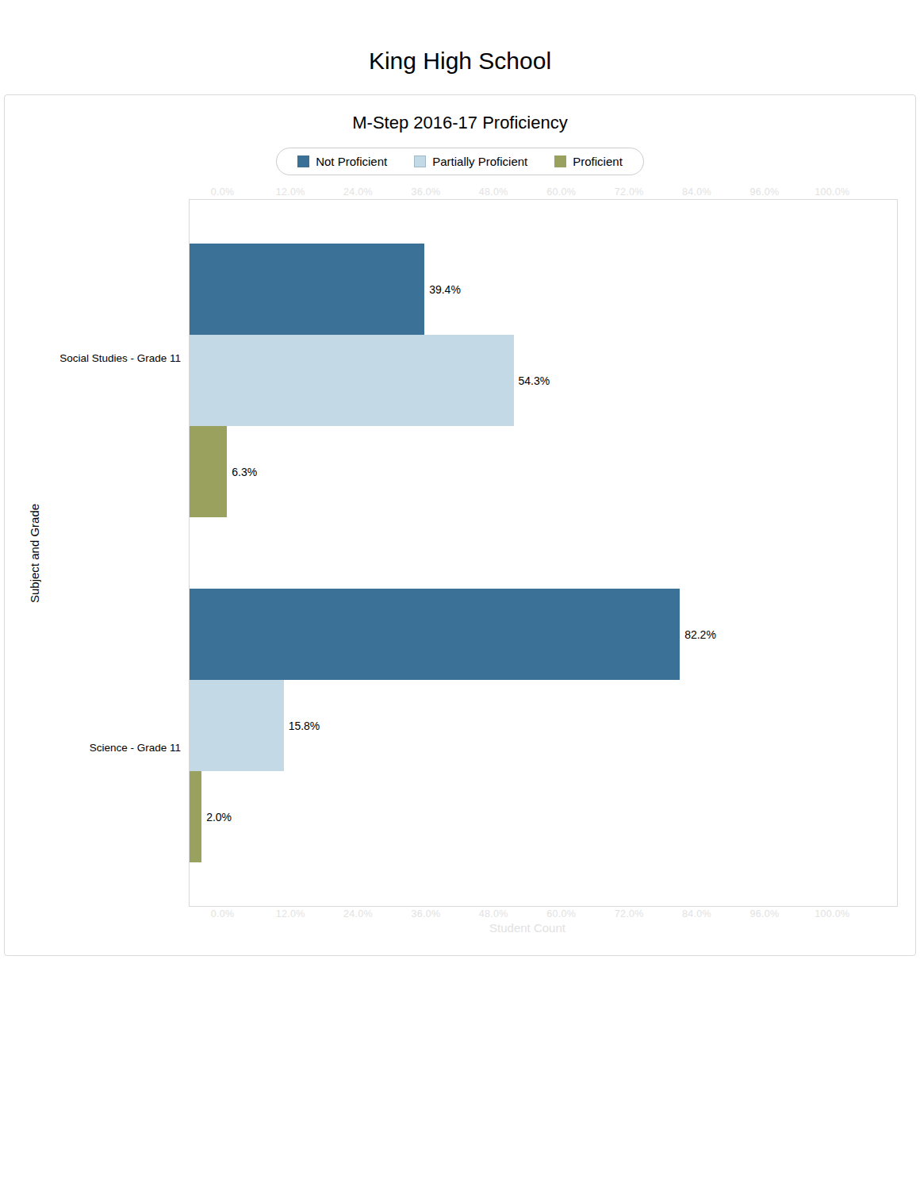King High School
M-Step 2016-17 Proficiency
Not Proficient
Partially Proficient
Proficient
0.0% 12.0% 24.0% 36.0% 48.0% 60.0% 72.0% 84.0% 96.0% 100.0%
Subject and Grade
Social Studies - Grade 11
39.4%
54.3%
6.3%
Science - Grade 11
82.2%
15.8%
2.0%
0.0% 12.0% 24.0% 36.0% 48.0% 60.0% 72.0% 84.0% 96.0% 100.0%
Student Count